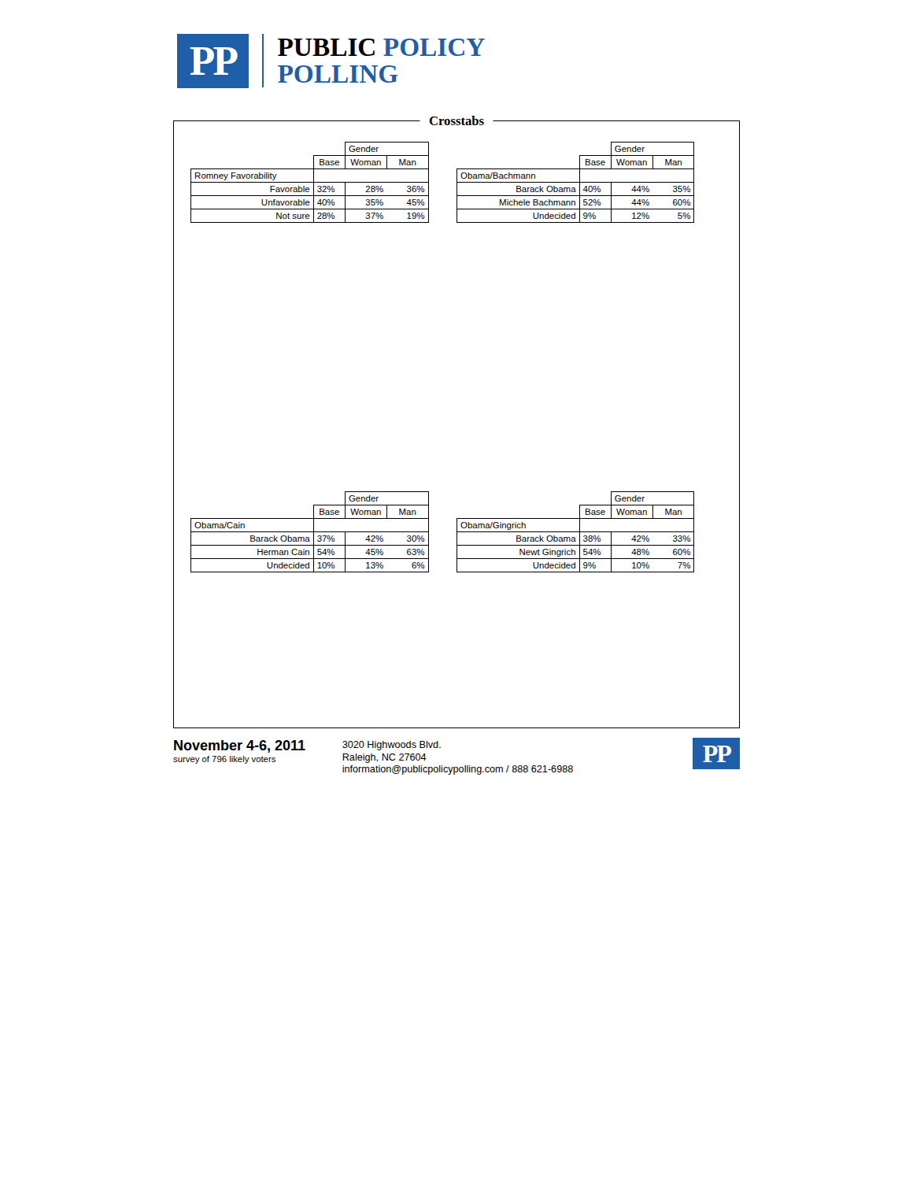PP
PUBLIC POLICY
POLLING
Crosstabs
| / / / Gender / / / Base / Woman / Man / / Romney Favorability / / / / / Favorable / 32% / 28% / 36% / / Unfavorable / 40% / 35% / 45% / / Not sure / 28% / 37% / 19% / | / / / Gender / / / Base / Woman / Man / / Obama/Bachmann / / / / / Barack Obama / 40% / 44% / 35% / / Michele Bachmann / 52% / 44% / 60% / / Undecided / 9% / 12% / 5% / |
| / / / Gender / / / Base / Woman / Man / / Obama/Cain / / / / / Barack Obama / 37% / 42% / 30% / / Herman Cain / 54% / 45% / 63% / / Undecided / 10% / 13% / 6% / | / / / Gender / / / Base / Woman / Man / / Obama/Gingrich / / / / / Barack Obama / 38% / 42% / 33% / / Newt Gingrich / 54% / 48% / 60% / / Undecided / 9% / 10% / 7% / |
November 4-6, 2011
survey of 796 likely voters
3020 Highwoods Blvd.
Raleigh, NC 27604
information@publicpolicypolling.com / 888 621-6988
PP